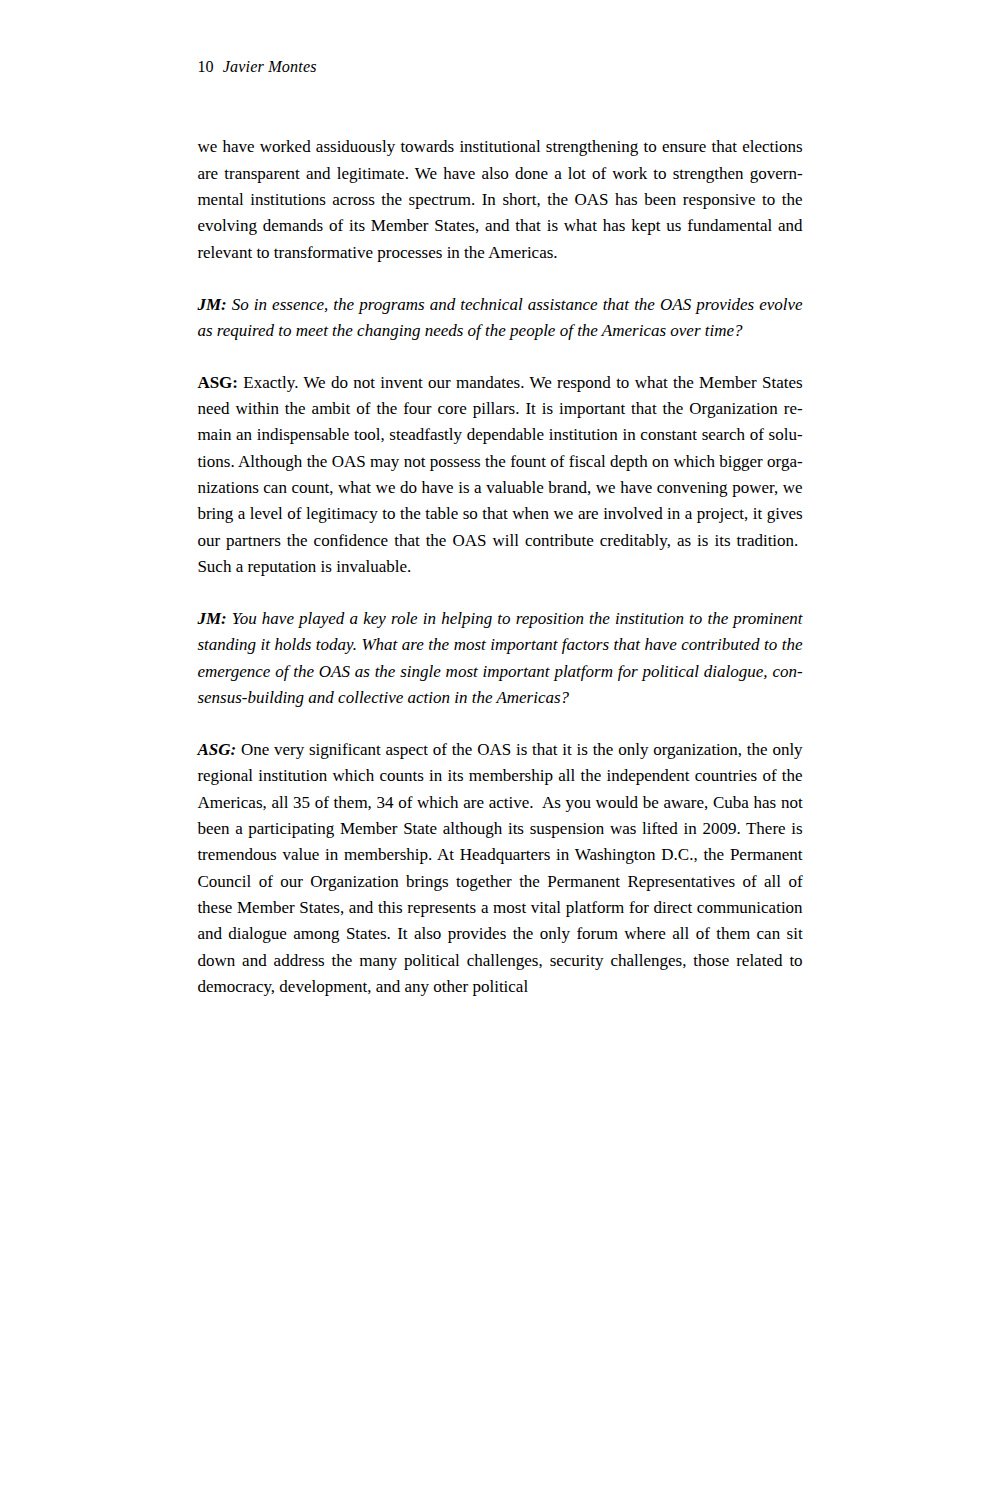10 Javier Montes
we have worked assiduously towards institutional strengthening to ensure that elections are transparent and legitimate. We have also done a lot of work to strengthen governmental institutions across the spectrum. In short, the OAS has been responsive to the evolving demands of its Member States, and that is what has kept us fundamental and relevant to transformative processes in the Americas.
JM: So in essence, the programs and technical assistance that the OAS provides evolve as required to meet the changing needs of the people of the Americas over time?
ASG: Exactly. We do not invent our mandates. We respond to what the Member States need within the ambit of the four core pillars. It is important that the Organization remain an indispensable tool, steadfastly dependable institution in constant search of solutions. Although the OAS may not possess the fount of fiscal depth on which bigger organizations can count, what we do have is a valuable brand, we have convening power, we bring a level of legitimacy to the table so that when we are involved in a project, it gives our partners the confidence that the OAS will contribute creditably, as is its tradition. Such a reputation is invaluable.
JM: You have played a key role in helping to reposition the institution to the prominent standing it holds today. What are the most important factors that have contributed to the emergence of the OAS as the single most important platform for political dialogue, consensus-building and collective action in the Americas?
ASG: One very significant aspect of the OAS is that it is the only organization, the only regional institution which counts in its membership all the independent countries of the Americas, all 35 of them, 34 of which are active. As you would be aware, Cuba has not been a participating Member State although its suspension was lifted in 2009. There is tremendous value in membership. At Headquarters in Washington D.C., the Permanent Council of our Organization brings together the Permanent Representatives of all of these Member States, and this represents a most vital platform for direct communication and dialogue among States. It also provides the only forum where all of them can sit down and address the many political challenges, security challenges, those related to democracy, development, and any other political